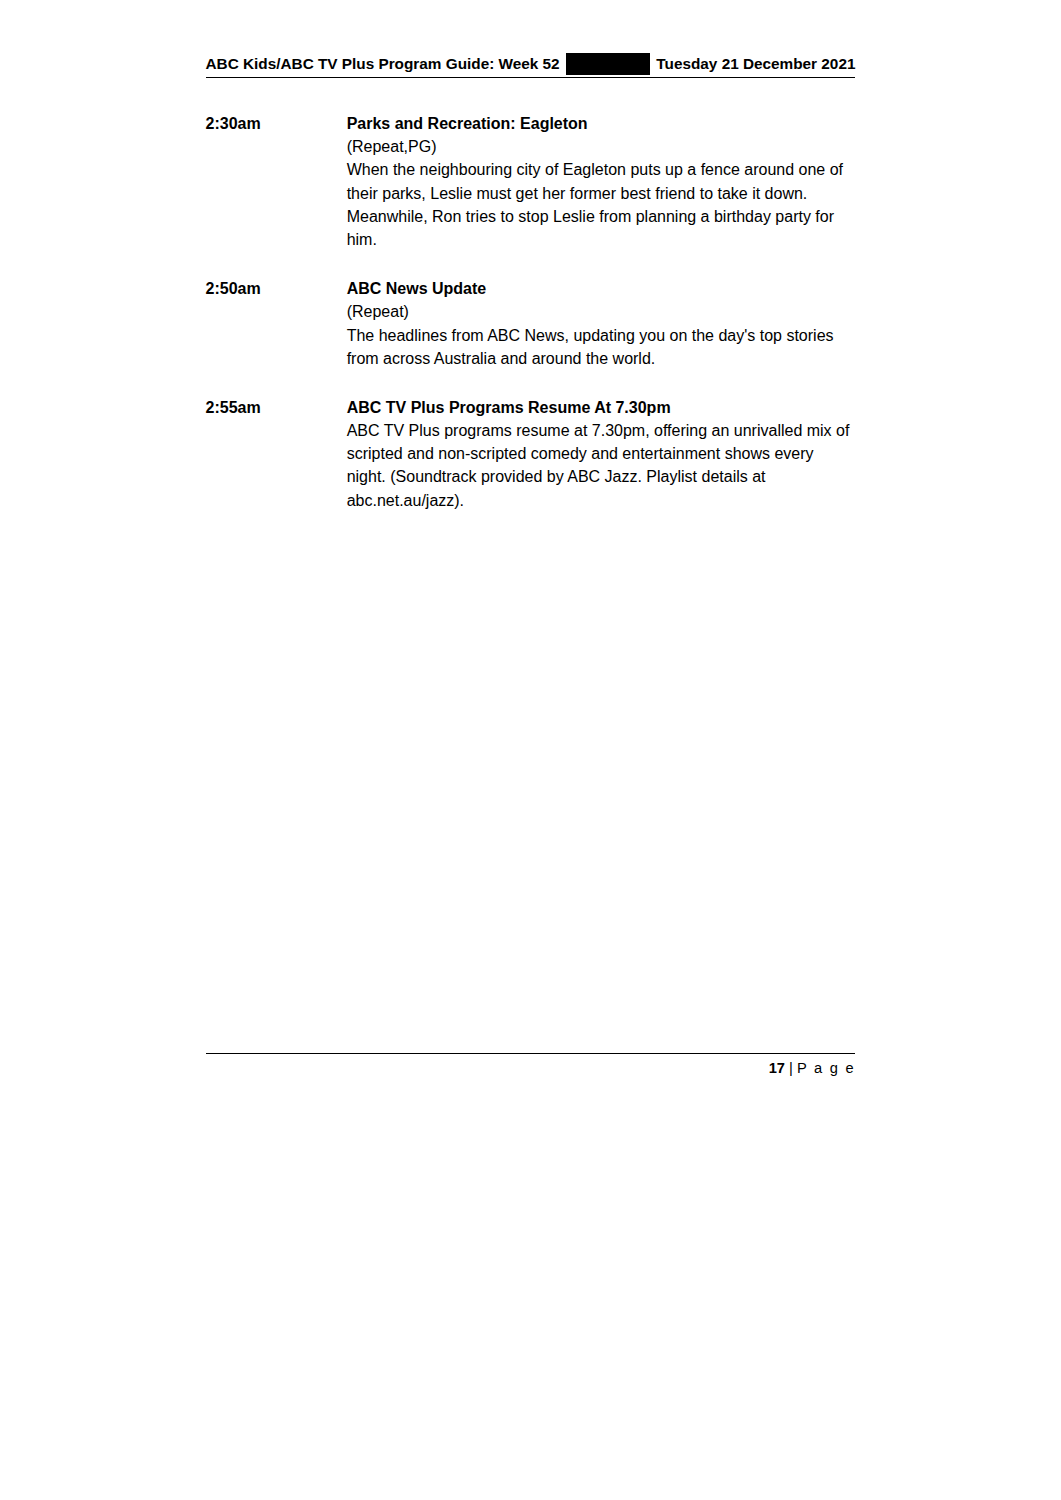ABC Kids/ABC TV Plus Program Guide: Week 52
Tuesday 21 December 2021
2:30am
Parks and Recreation: Eagleton
(Repeat,PG)
When the neighbouring city of Eagleton puts up a fence around one of their parks, Leslie must get her former best friend to take it down. Meanwhile, Ron tries to stop Leslie from planning a birthday party for him.
2:50am
ABC News Update
(Repeat)
The headlines from ABC News, updating you on the day's top stories from across Australia and around the world.
2:55am
ABC TV Plus Programs Resume At 7.30pm
ABC TV Plus programs resume at 7.30pm, offering an unrivalled mix of scripted and non-scripted comedy and entertainment shows every night. (Soundtrack provided by ABC Jazz. Playlist details at abc.net.au/jazz).
17 | P a g e